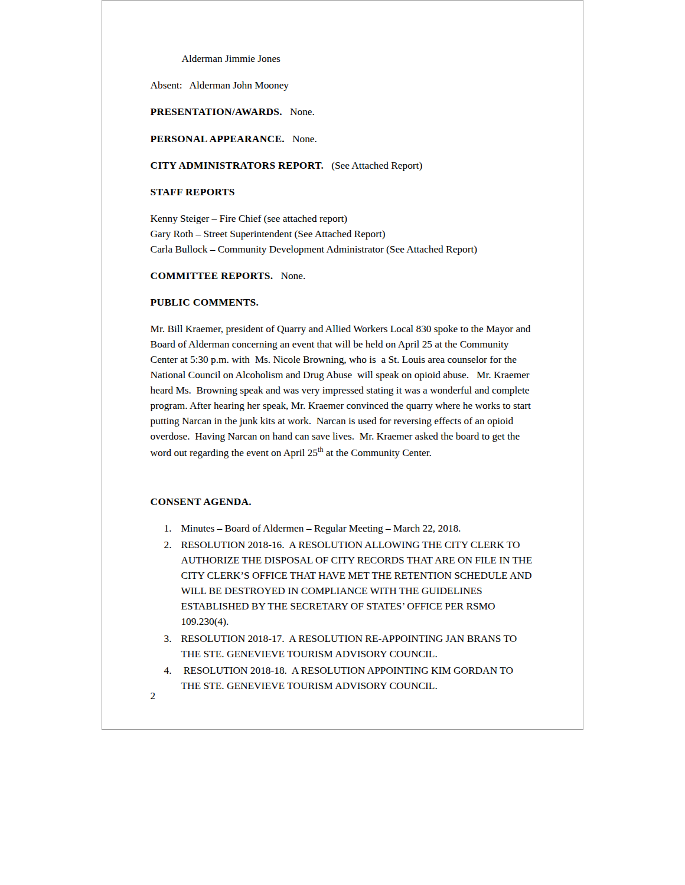Alderman Jimmie Jones
Absent: Alderman John Mooney
PRESENTATION/AWARDS. None.
PERSONAL APPEARANCE. None.
CITY ADMINISTRATORS REPORT. (See Attached Report)
STAFF REPORTS
Kenny Steiger – Fire Chief (see attached report)
Gary Roth – Street Superintendent (See Attached Report)
Carla Bullock – Community Development Administrator (See Attached Report)
COMMITTEE REPORTS. None.
PUBLIC COMMENTS.
Mr. Bill Kraemer, president of Quarry and Allied Workers Local 830 spoke to the Mayor and Board of Alderman concerning an event that will be held on April 25 at the Community Center at 5:30 p.m. with Ms. Nicole Browning, who is a St. Louis area counselor for the National Council on Alcoholism and Drug Abuse will speak on opioid abuse. Mr. Kraemer heard Ms. Browning speak and was very impressed stating it was a wonderful and complete program. After hearing her speak, Mr. Kraemer convinced the quarry where he works to start putting Narcan in the junk kits at work. Narcan is used for reversing effects of an opioid overdose. Having Narcan on hand can save lives. Mr. Kraemer asked the board to get the word out regarding the event on April 25th at the Community Center.
CONSENT AGENDA.
Minutes – Board of Aldermen – Regular Meeting – March 22, 2018.
RESOLUTION 2018-16. A RESOLUTION ALLOWING THE CITY CLERK TO AUTHORIZE THE DISPOSAL OF CITY RECORDS THAT ARE ON FILE IN THE CITY CLERK’S OFFICE THAT HAVE MET THE RETENTION SCHEDULE AND WILL BE DESTROYED IN COMPLIANCE WITH THE GUIDELINES ESTABLISHED BY THE SECRETARY OF STATES’ OFFICE PER RSMO 109.230(4).
RESOLUTION 2018-17. A RESOLUTION RE-APPOINTING JAN BRANS TO THE STE. GENEVIEVE TOURISM ADVISORY COUNCIL.
RESOLUTION 2018-18. A RESOLUTION APPOINTING KIM GORDAN TO THE STE. GENEVIEVE TOURISM ADVISORY COUNCIL.
2